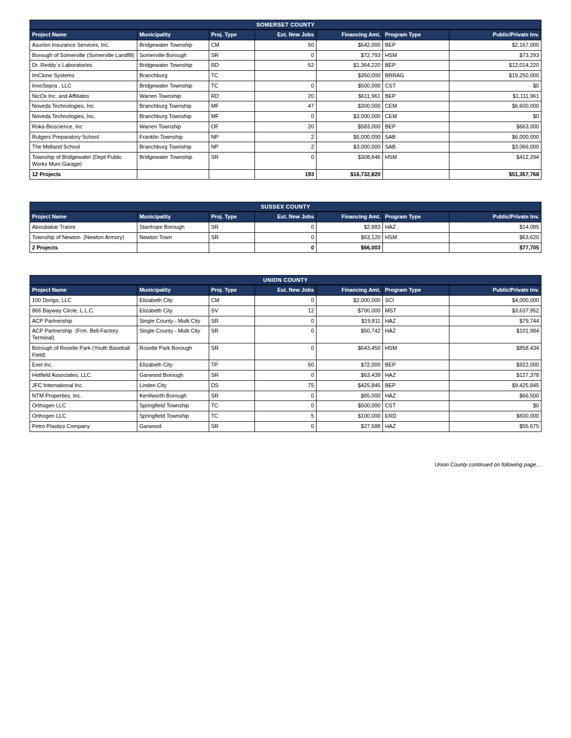SOMERSET COUNTY
| Project Name | Municipality | Proj. Type | Est. New Jobs | Financing Amt. | Program Type | Public/Private Inv. |
| --- | --- | --- | --- | --- | --- | --- |
| Asurion Insurance Services, Inc. | Bridgewater Township | CM | 50 | $642,000 | BEP | $2,167,000 |
| Borough of Somerville (Somerville Landfill) | Somerville Borough | SR | 0 | $72,793 | HSM | $73,293 |
| Dr. Reddy`s Laboratories | Bridgewater Township | RD | 52 | $1,364,220 | BEP | $12,014,220 |
| ImClone Systems | Branchburg | TC | | $350,000 | BRRAG | $19,250,000 |
| InnoSepra , LLC | Bridgewater Township | TC | 0 | $500,000 | CST | $0 |
| NicOx Inc. and Affiliates | Warren Township | RD | 20 | $611,961 | BEP | $1,111,961 |
| Noveda Technologies, Inc. | Branchburg Township | MF | 47 | $300,000 | CEM | $6,600,000 |
| Noveda Technologies, Inc. | Branchburg Township | MF | 0 | $3,000,000 | CEM | $0 |
| Roka Bioscience, Inc | Warren Township | OF | 20 | $583,000 | BEP | $663,000 |
| Rutgers Preparatory School | Franklin Township | NP | 2 | $6,000,000 | SAB | $6,000,000 |
| The Midland School | Branchburg Township | NP | 2 | $3,000,000 | SAB | $3,066,000 |
| Township of Bridgewater (Dept Public Works Muni Garage) | Bridgewater Township | SR | 0 | $308,846 | HSM | $412,294 |
| 12 Projects | | | 193 | $16,732,820 | | $51,357,768 |
SUSSEX COUNTY
| Project Name | Municipality | Proj. Type | Est. New Jobs | Financing Amt. | Program Type | Public/Private Inv. |
| --- | --- | --- | --- | --- | --- | --- |
| Aboubakar Traore | Stanhope Borough | SR | 0 | $2,883 | HAZ | $14,085 |
| Township of Newton (Newton Armory) | Newton Town | SR | 0 | $63,120 | HSM | $63,620 |
| 2 Projects | | | 0 | $66,003 | | $77,705 |
UNION COUNTY
| Project Name | Municipality | Proj. Type | Est. New Jobs | Financing Amt. | Program Type | Public/Private Inv. |
| --- | --- | --- | --- | --- | --- | --- |
| 100 Dorigo, LLC | Elizabeth City | CM | 0 | $2,000,000 | SCI | $4,000,000 |
| 866 Bayway Circle, L.L.C. | Elizabeth City | SV | 12 | $700,000 | MST | $3,637,952 |
| ACP Partnership | Single County - Multi City | SR | 0 | $19,811 | HAZ | $79,744 |
| ACP Partnership (Frm. Bell Factory Terminal) | Single County - Multi City | SR | 0 | $50,742 | HAZ | $101,984 |
| Borough of Roselle Park (Youth Baseball Field) | Roselle Park Borough | SR | 0 | $643,450 | HSM | $858,434 |
| Exel Inc. | Elizabeth City | TP | 60 | $72,000 | BEP | $922,000 |
| Hetfield Associates, LLC | Garwood Borough | SR | 0 | $63,439 | HAZ | $127,378 |
| JFC International Inc. | Linden City | DS | 75 | $425,845 | BEP | $9,425,845 |
| NTM Properties, Inc. | Kenilworth Borough | SR | 0 | $65,000 | HAZ | $66,500 |
| Orthogen LLC | Springfield Township | TC | 0 | $500,000 | CST | $0 |
| Orthogen LLC | Springfield Township | TC | 5 | $100,000 | ERD | $600,000 |
| Petro Plastics Company | Garwood | SR | 0 | $27,588 | HAZ | $55,675 |
Union County continued on following page…